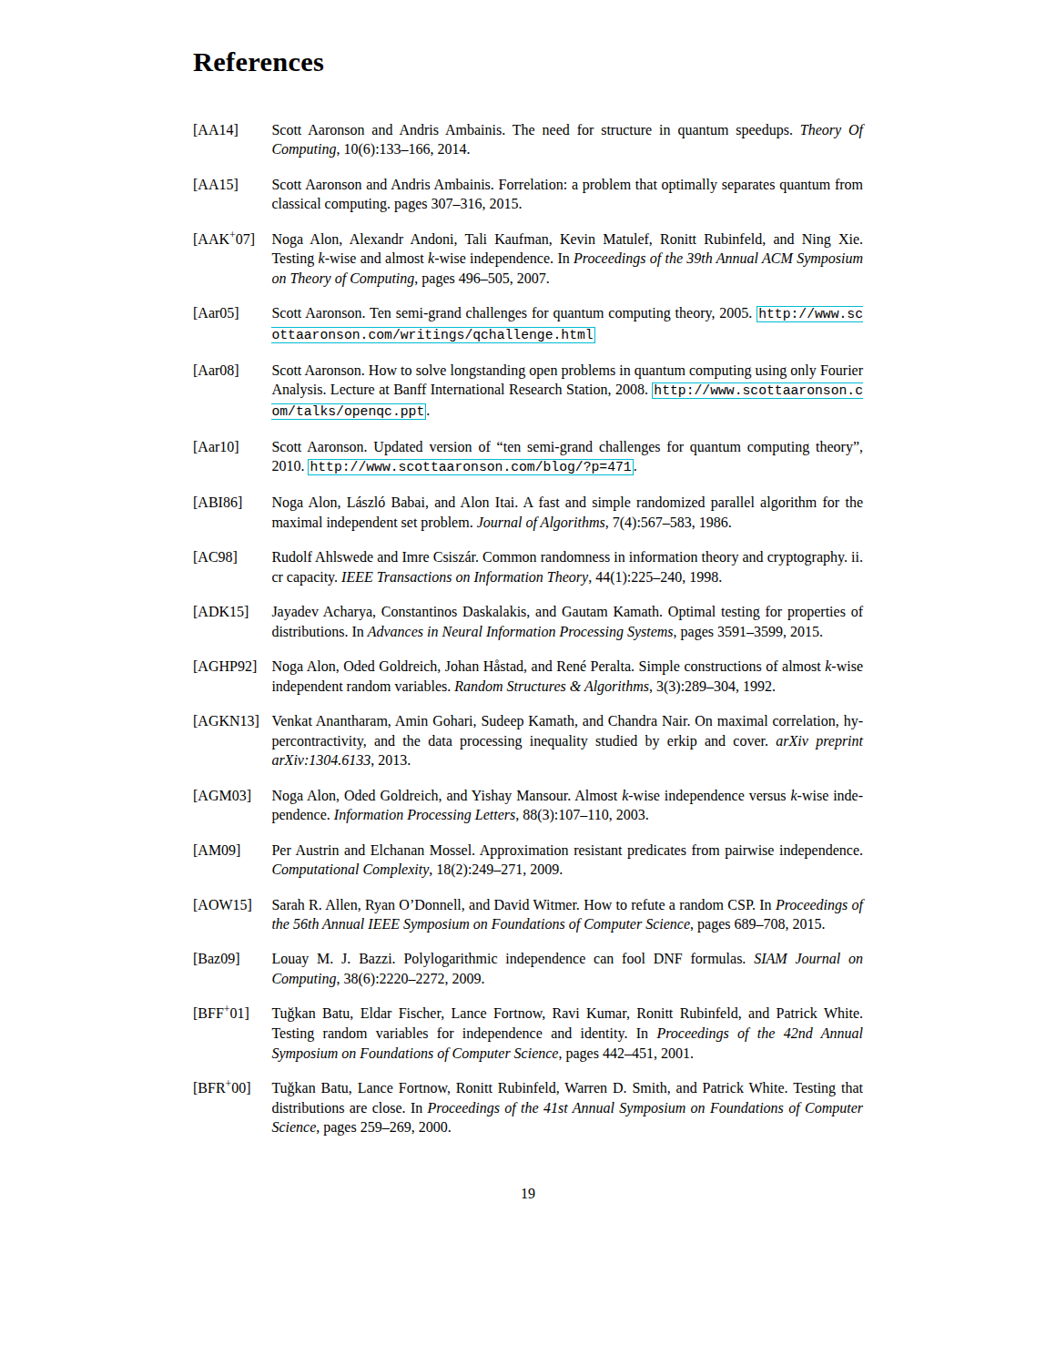References
[AA14]
Scott Aaronson and Andris Ambainis. The need for structure in quantum speedups. Theory Of Computing, 10(6):133–166, 2014.
[AA15]
Scott Aaronson and Andris Ambainis. Forrelation: a problem that optimally separates quantum from classical computing. pages 307–316, 2015.
[AAK+07]
Noga Alon, Alexandr Andoni, Tali Kaufman, Kevin Matulef, Ronitt Rubinfeld, and Ning Xie. Testing k-wise and almost k-wise independence. In Proceedings of the 39th Annual ACM Symposium on Theory of Computing, pages 496–505, 2007.
[Aar05]
Scott Aaronson. Ten semi-grand challenges for quantum computing theory, 2005. http://www.scottaaronson.com/writings/qchallenge.html
[Aar08]
Scott Aaronson. How to solve longstanding open problems in quantum computing using only Fourier Analysis. Lecture at Banff International Research Station, 2008. http://www.scottaaronson.com/talks/openqc.ppt.
[Aar10]
Scott Aaronson. Updated version of “ten semi-grand challenges for quantum computing theory”, 2010. http://www.scottaaronson.com/blog/?p=471.
[ABI86]
Noga Alon, László Babai, and Alon Itai. A fast and simple randomized parallel algorithm for the maximal independent set problem. Journal of Algorithms, 7(4):567–583, 1986.
[AC98]
Rudolf Ahlswede and Imre Csiszár. Common randomness in information theory and cryptography. ii. cr capacity. IEEE Transactions on Information Theory, 44(1):225–240, 1998.
[ADK15]
Jayadev Acharya, Constantinos Daskalakis, and Gautam Kamath. Optimal testing for properties of distributions. In Advances in Neural Information Processing Systems, pages 3591–3599, 2015.
[AGHP92]
Noga Alon, Oded Goldreich, Johan Håstad, and René Peralta. Simple constructions of almost k-wise independent random variables. Random Structures & Algorithms, 3(3):289–304, 1992.
[AGKN13]
Venkat Anantharam, Amin Gohari, Sudeep Kamath, and Chandra Nair. On maximal correlation, hypercontractivity, and the data processing inequality studied by erkip and cover. arXiv preprint arXiv:1304.6133, 2013.
[AGM03]
Noga Alon, Oded Goldreich, and Yishay Mansour. Almost k-wise independence versus k-wise independence. Information Processing Letters, 88(3):107–110, 2003.
[AM09]
Per Austrin and Elchanan Mossel. Approximation resistant predicates from pairwise independence. Computational Complexity, 18(2):249–271, 2009.
[AOW15]
Sarah R. Allen, Ryan O’Donnell, and David Witmer. How to refute a random CSP. In Proceedings of the 56th Annual IEEE Symposium on Foundations of Computer Science, pages 689–708, 2015.
[Baz09]
Louay M. J. Bazzi. Polylogarithmic independence can fool DNF formulas. SIAM Journal on Computing, 38(6):2220–2272, 2009.
[BFF+01]
Tuğkan Batu, Eldar Fischer, Lance Fortnow, Ravi Kumar, Ronitt Rubinfeld, and Patrick White. Testing random variables for independence and identity. In Proceedings of the 42nd Annual Symposium on Foundations of Computer Science, pages 442–451, 2001.
[BFR+00]
Tuğkan Batu, Lance Fortnow, Ronitt Rubinfeld, Warren D. Smith, and Patrick White. Testing that distributions are close. In Proceedings of the 41st Annual Symposium on Foundations of Computer Science, pages 259–269, 2000.
19